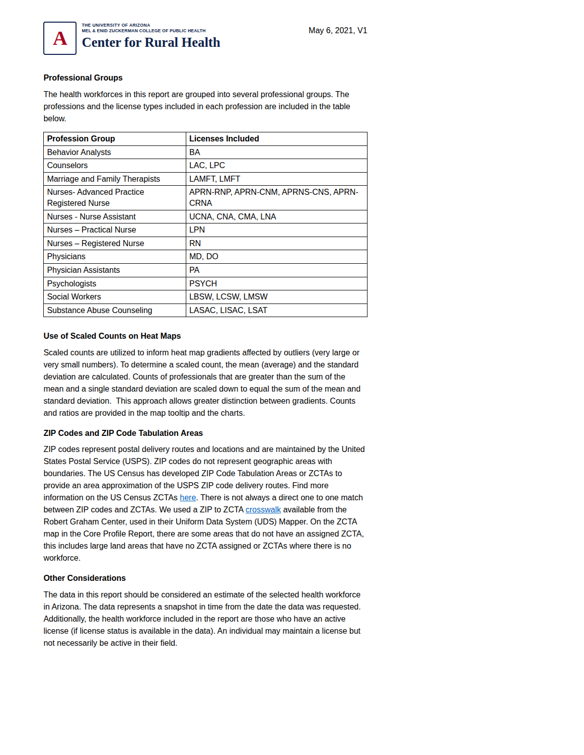The University of Arizona
Mel & Enid Zuckerman College of Public Health
Center for Rural Health
May 6, 2021, V1
Professional Groups
The health workforces in this report are grouped into several professional groups. The professions and the license types included in each profession are included in the table below.
| Profession Group | Licenses Included |
| --- | --- |
| Behavior Analysts | BA |
| Counselors | LAC, LPC |
| Marriage and Family Therapists | LAMFT, LMFT |
| Nurses- Advanced Practice Registered Nurse | APRN-RNP, APRN-CNM, APRNS-CNS, APRN-CRNA |
| Nurses - Nurse Assistant | UCNA, CNA, CMA, LNA |
| Nurses – Practical Nurse | LPN |
| Nurses – Registered Nurse | RN |
| Physicians | MD, DO |
| Physician Assistants | PA |
| Psychologists | PSYCH |
| Social Workers | LBSW, LCSW, LMSW |
| Substance Abuse Counseling | LASAC, LISAC, LSAT |
Use of Scaled Counts on Heat Maps
Scaled counts are utilized to inform heat map gradients affected by outliers (very large or very small numbers). To determine a scaled count, the mean (average) and the standard deviation are calculated. Counts of professionals that are greater than the sum of the mean and a single standard deviation are scaled down to equal the sum of the mean and standard deviation. This approach allows greater distinction between gradients. Counts and ratios are provided in the map tooltip and the charts.
ZIP Codes and ZIP Code Tabulation Areas
ZIP codes represent postal delivery routes and locations and are maintained by the United States Postal Service (USPS). ZIP codes do not represent geographic areas with boundaries. The US Census has developed ZIP Code Tabulation Areas or ZCTAs to provide an area approximation of the USPS ZIP code delivery routes. Find more information on the US Census ZCTAs here. There is not always a direct one to one match between ZIP codes and ZCTAs. We used a ZIP to ZCTA crosswalk available from the Robert Graham Center, used in their Uniform Data System (UDS) Mapper. On the ZCTA map in the Core Profile Report, there are some areas that do not have an assigned ZCTA, this includes large land areas that have no ZCTA assigned or ZCTAs where there is no workforce.
Other Considerations
The data in this report should be considered an estimate of the selected health workforce in Arizona. The data represents a snapshot in time from the date the data was requested. Additionally, the health workforce included in the report are those who have an active license (if license status is available in the data). An individual may maintain a license but not necessarily be active in their field.